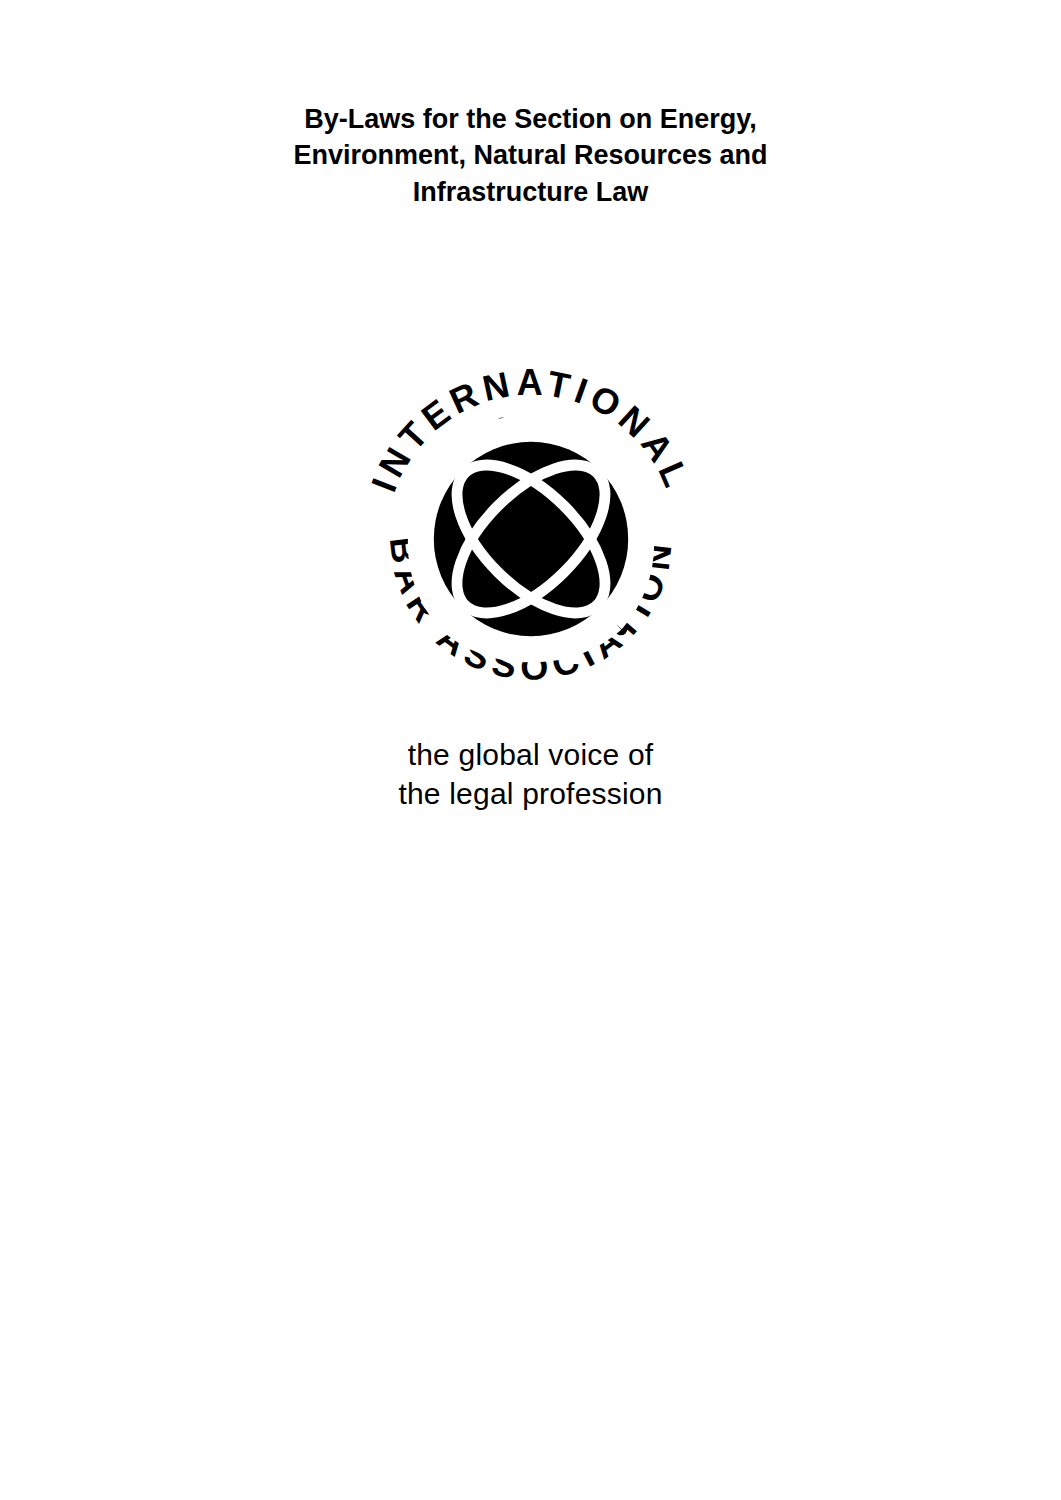By-Laws for the Section on Energy, Environment, Natural Resources and Infrastructure Law
INTERNATIONAL BAR ASSOCIATION
the global voice of
the legal profession